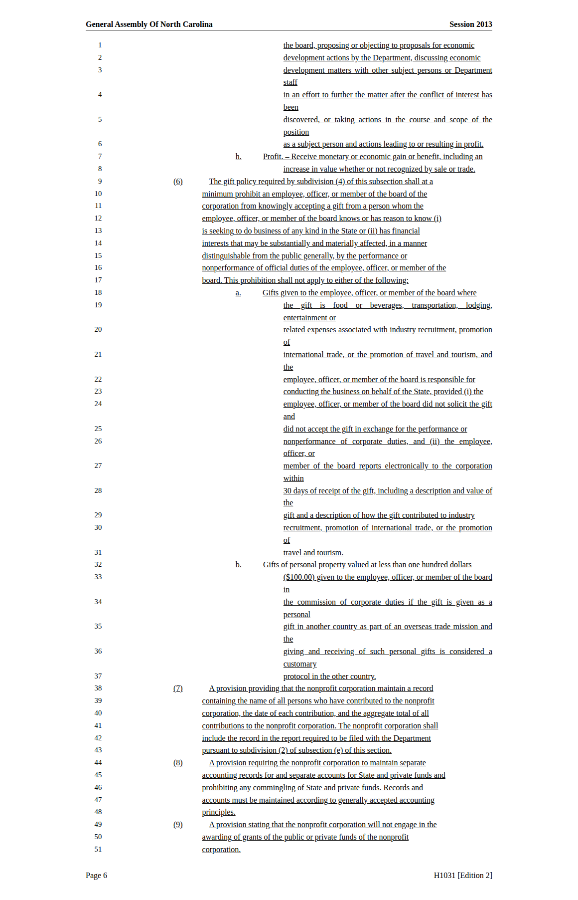General Assembly Of North Carolina
Session 2013
the board, proposing or objecting to proposals for economic
development actions by the Department, discussing economic
development matters with other subject persons or Department staff
in an effort to further the matter after the conflict of interest has been
discovered, or taking actions in the course and scope of the position
as a subject person and actions leading to or resulting in profit.
h. Profit. – Receive monetary or economic gain or benefit, including an
increase in value whether or not recognized by sale or trade.
(6) The gift policy required by subdivision (4) of this subsection shall at a
minimum prohibit an employee, officer, or member of the board of the
corporation from knowingly accepting a gift from a person whom the
employee, officer, or member of the board knows or has reason to know (i)
is seeking to do business of any kind in the State or (ii) has financial
interests that may be substantially and materially affected, in a manner
distinguishable from the public generally, by the performance or
nonperformance of official duties of the employee, officer, or member of the
board. This prohibition shall not apply to either of the following:
a. Gifts given to the employee, officer, or member of the board where
the gift is food or beverages, transportation, lodging, entertainment or
related expenses associated with industry recruitment, promotion of
international trade, or the promotion of travel and tourism, and the
employee, officer, or member of the board is responsible for
conducting the business on behalf of the State, provided (i) the
employee, officer, or member of the board did not solicit the gift and
did not accept the gift in exchange for the performance or
nonperformance of corporate duties, and (ii) the employee, officer, or
member of the board reports electronically to the corporation within
30 days of receipt of the gift, including a description and value of the
gift and a description of how the gift contributed to industry
recruitment, promotion of international trade, or the promotion of
travel and tourism.
b. Gifts of personal property valued at less than one hundred dollars
($100.00) given to the employee, officer, or member of the board in
the commission of corporate duties if the gift is given as a personal
gift in another country as part of an overseas trade mission and the
giving and receiving of such personal gifts is considered a customary
protocol in the other country.
(7) A provision providing that the nonprofit corporation maintain a record
containing the name of all persons who have contributed to the nonprofit
corporation, the date of each contribution, and the aggregate total of all
contributions to the nonprofit corporation. The nonprofit corporation shall
include the record in the report required to be filed with the Department
pursuant to subdivision (2) of subsection (e) of this section.
(8) A provision requiring the nonprofit corporation to maintain separate
accounting records for and separate accounts for State and private funds and
prohibiting any commingling of State and private funds. Records and
accounts must be maintained according to generally accepted accounting
principles.
(9) A provision stating that the nonprofit corporation will not engage in the
awarding of grants of the public or private funds of the nonprofit
corporation.
Page 6
H1031 [Edition 2]